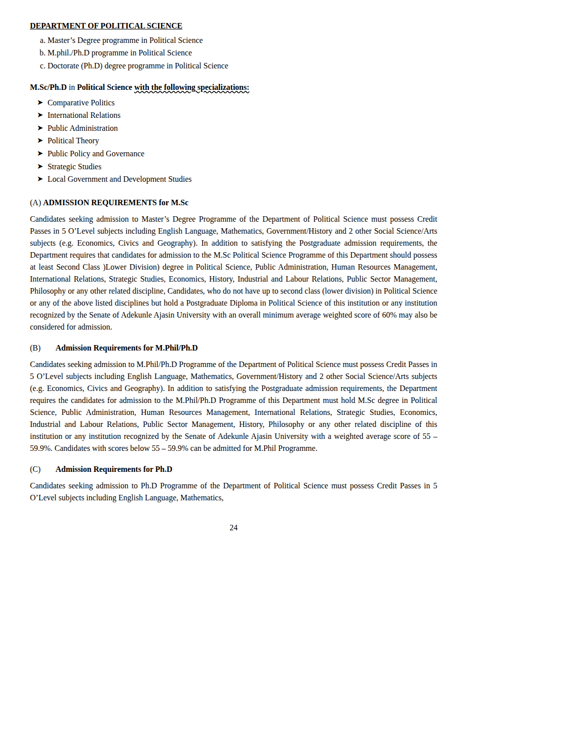DEPARTMENT OF POLITICAL SCIENCE
Master’s Degree programme in Political Science
M.phil./Ph.D programme in Political Science
Doctorate (Ph.D) degree programme in Political Science
M.Sc/Ph.D in Political Science with the following specializations:
Comparative Politics
International Relations
Public Administration
Political Theory
Public Policy and Governance
Strategic Studies
Local Government and Development Studies
(A) ADMISSION REQUIREMENTS for M.Sc
Candidates seeking admission to Master’s Degree Programme of the Department of Political Science must possess Credit Passes in 5 O’Level subjects including English Language, Mathematics, Government/History and 2 other Social Science/Arts subjects (e.g. Economics, Civics and Geography). In addition to satisfying the Postgraduate admission requirements, the Department requires that candidates for admission to the M.Sc Political Science Programme of this Department should possess at least Second Class )Lower Division) degree in Political Science, Public Administration, Human Resources Management, International Relations, Strategic Studies, Economics, History, Industrial and Labour Relations, Public Sector Management, Philosophy or any other related discipline, Candidates, who do not have up to second class (lower division) in Political Science or any of the above listed disciplines but hold a Postgraduate Diploma in Political Science of this institution or any institution recognized by the Senate of Adekunle Ajasin University with an overall minimum average weighted score of 60% may also be considered for admission.
(B) Admission Requirements for M.Phil/Ph.D
Candidates seeking admission to M.Phil/Ph.D Programme of the Department of Political Science must possess Credit Passes in 5 O’Level subjects including English Language, Mathematics, Government/History and 2 other Social Science/Arts subjects (e.g. Economics, Civics and Geography). In addition to satisfying the Postgraduate admission requirements, the Department requires the candidates for admission to the M.Phil/Ph.D Programme of this Department must hold M.Sc degree in Political Science, Public Administration, Human Resources Management, International Relations, Strategic Studies, Economics, Industrial and Labour Relations, Public Sector Management, History, Philosophy or any other related discipline of this institution or any institution recognized by the Senate of Adekunle Ajasin University with a weighted average score of 55 – 59.9%. Candidates with scores below 55 – 59.9% can be admitted for M.Phil Programme.
(C) Admission Requirements for Ph.D
Candidates seeking admission to Ph.D Programme of the Department of Political Science must possess Credit Passes in 5 O’Level subjects including English Language, Mathematics,
24